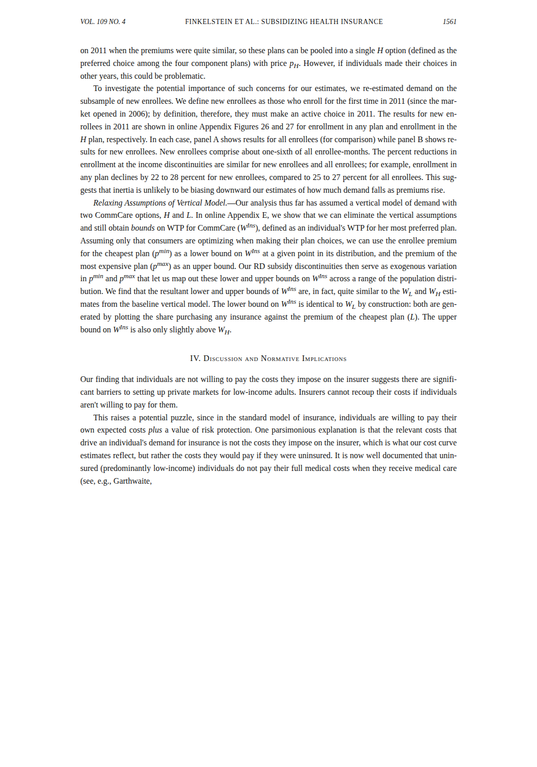VOL. 109 NO. 4 FINKELSTEIN ET AL.: SUBSIDIZING HEALTH INSURANCE 1561
on 2011 when the premiums were quite similar, so these plans can be pooled into a single H option (defined as the preferred choice among the four component plans) with price pH. However, if individuals made their choices in other years, this could be problematic.
To investigate the potential importance of such concerns for our estimates, we re-estimated demand on the subsample of new enrollees. We define new enrollees as those who enroll for the first time in 2011 (since the market opened in 2006); by definition, therefore, they must make an active choice in 2011. The results for new enrollees in 2011 are shown in online Appendix Figures 26 and 27 for enrollment in any plan and enrollment in the H plan, respectively. In each case, panel A shows results for all enrollees (for comparison) while panel B shows results for new enrollees. New enrollees comprise about one-sixth of all enrollee-months. The percent reductions in enrollment at the income discontinuities are similar for new enrollees and all enrollees; for example, enrollment in any plan declines by 22 to 28 percent for new enrollees, compared to 25 to 27 percent for all enrollees. This suggests that inertia is unlikely to be biasing downward our estimates of how much demand falls as premiums rise.
Relaxing Assumptions of Vertical Model.—Our analysis thus far has assumed a vertical model of demand with two CommCare options, H and L. In online Appendix E, we show that we can eliminate the vertical assumptions and still obtain bounds on WTP for CommCare (WIns), defined as an individual's WTP for her most preferred plan. Assuming only that consumers are optimizing when making their plan choices, we can use the enrollee premium for the cheapest plan (pmin) as a lower bound on WIns at a given point in its distribution, and the premium of the most expensive plan (pmax) as an upper bound. Our RD subsidy discontinuities then serve as exogenous variation in pmin and pmax that let us map out these lower and upper bounds on WIns across a range of the population distribution. We find that the resultant lower and upper bounds of WIns are, in fact, quite similar to the WL and WH estimates from the baseline vertical model. The lower bound on WIns is identical to WL by construction: both are generated by plotting the share purchasing any insurance against the premium of the cheapest plan (L). The upper bound on WIns is also only slightly above WH.
IV. Discussion and Normative Implications
Our finding that individuals are not willing to pay the costs they impose on the insurer suggests there are significant barriers to setting up private markets for low-income adults. Insurers cannot recoup their costs if individuals aren't willing to pay for them.
This raises a potential puzzle, since in the standard model of insurance, individuals are willing to pay their own expected costs plus a value of risk protection. One parsimonious explanation is that the relevant costs that drive an individual's demand for insurance is not the costs they impose on the insurer, which is what our cost curve estimates reflect, but rather the costs they would pay if they were uninsured. It is now well documented that uninsured (predominantly low-income) individuals do not pay their full medical costs when they receive medical care (see, e.g., Garthwaite,